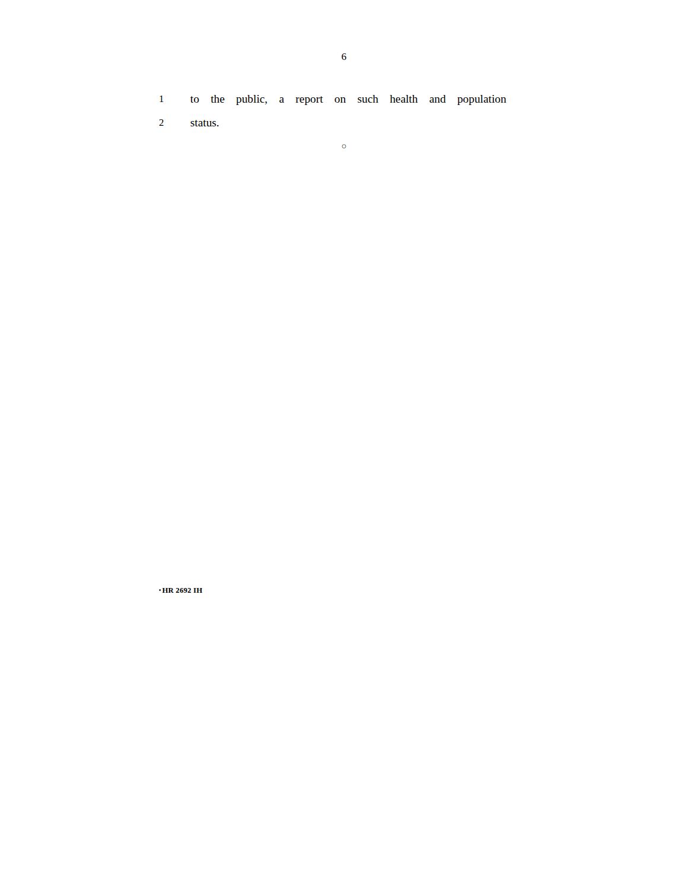6
1 to the public, a report on such health and population
2 status.
○
•HR 2692 IH